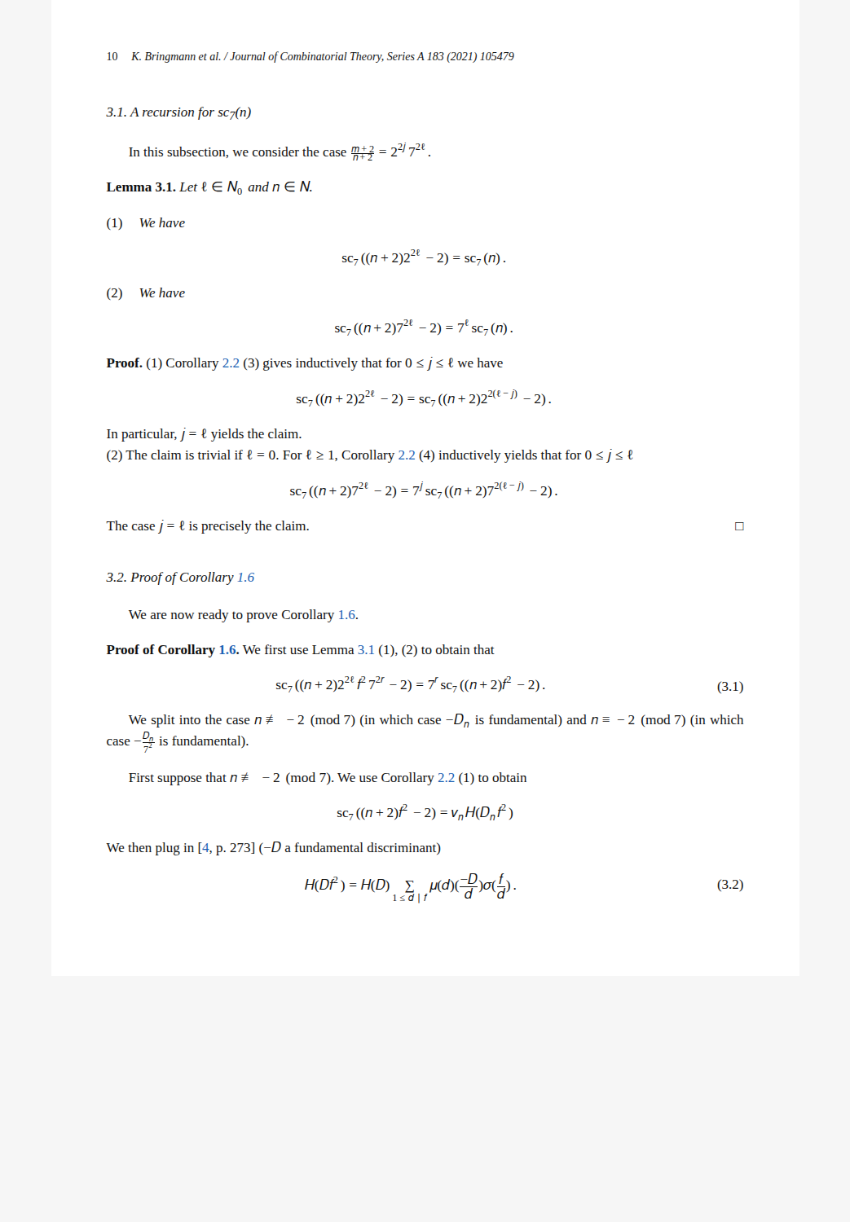10 K. Bringmann et al. / Journal of Combinatorial Theory, Series A 183 (2021) 105479
3.1. A recursion for sc7(n)
In this subsection, we consider the case m+2n+2 = 22j 72ℓ .
Lemma 3.1. Let ℓ∈N0 and n∈N.
(1) We have
sc7 ( (n+2) 22ℓ −2 ) = sc7 (n) .
(2) We have
sc7 ( (n+2) 72ℓ −2 ) = 7ℓ sc7 (n) .
Proof. (1) Corollary 2.2 (3) gives inductively that for 0≤j≤ℓ we have
sc7 ( (n+2) 22ℓ −2 ) = sc7 ( (n+2) 22(ℓ−j) −2 ) .
In particular, j=ℓ yields the claim.
(2) The claim is trivial if ℓ=0. For ℓ≥1, Corollary 2.2 (4) inductively yields that for 0≤j≤ℓ
sc7 ( (n+2) 72ℓ −2 ) = 7j sc7 ( (n+2) 72(ℓ−j) −2 ) .
The case j=ℓ is precisely the claim. □
3.2. Proof of Corollary 1.6
We are now ready to prove Corollary 1.6.
Proof of Corollary 1.6. We first use Lemma 3.1 (1), (2) to obtain that
(3.1) sc7 ( (n+2) 22ℓ f2 72r −2 ) = 7r sc7 ( (n+2) f2 −2 ) .
We split into the case n≢−2(mod7) (in which case −Dn is fundamental) and n≡−2(mod7) (in which case −Dn72 is fundamental).
First suppose that n≢−2(mod7). We use Corollary 2.2 (1) to obtain
sc7 ( (n+2) f2 −2 ) = νn H ( Dnf2 )
We then plug in [4, p. 273] (−D a fundamental discriminant)
(3.2) H (Df2) = H(D) ∑ 1≤d∣f μ(d) ( −Dd ) σ ( fd ) .